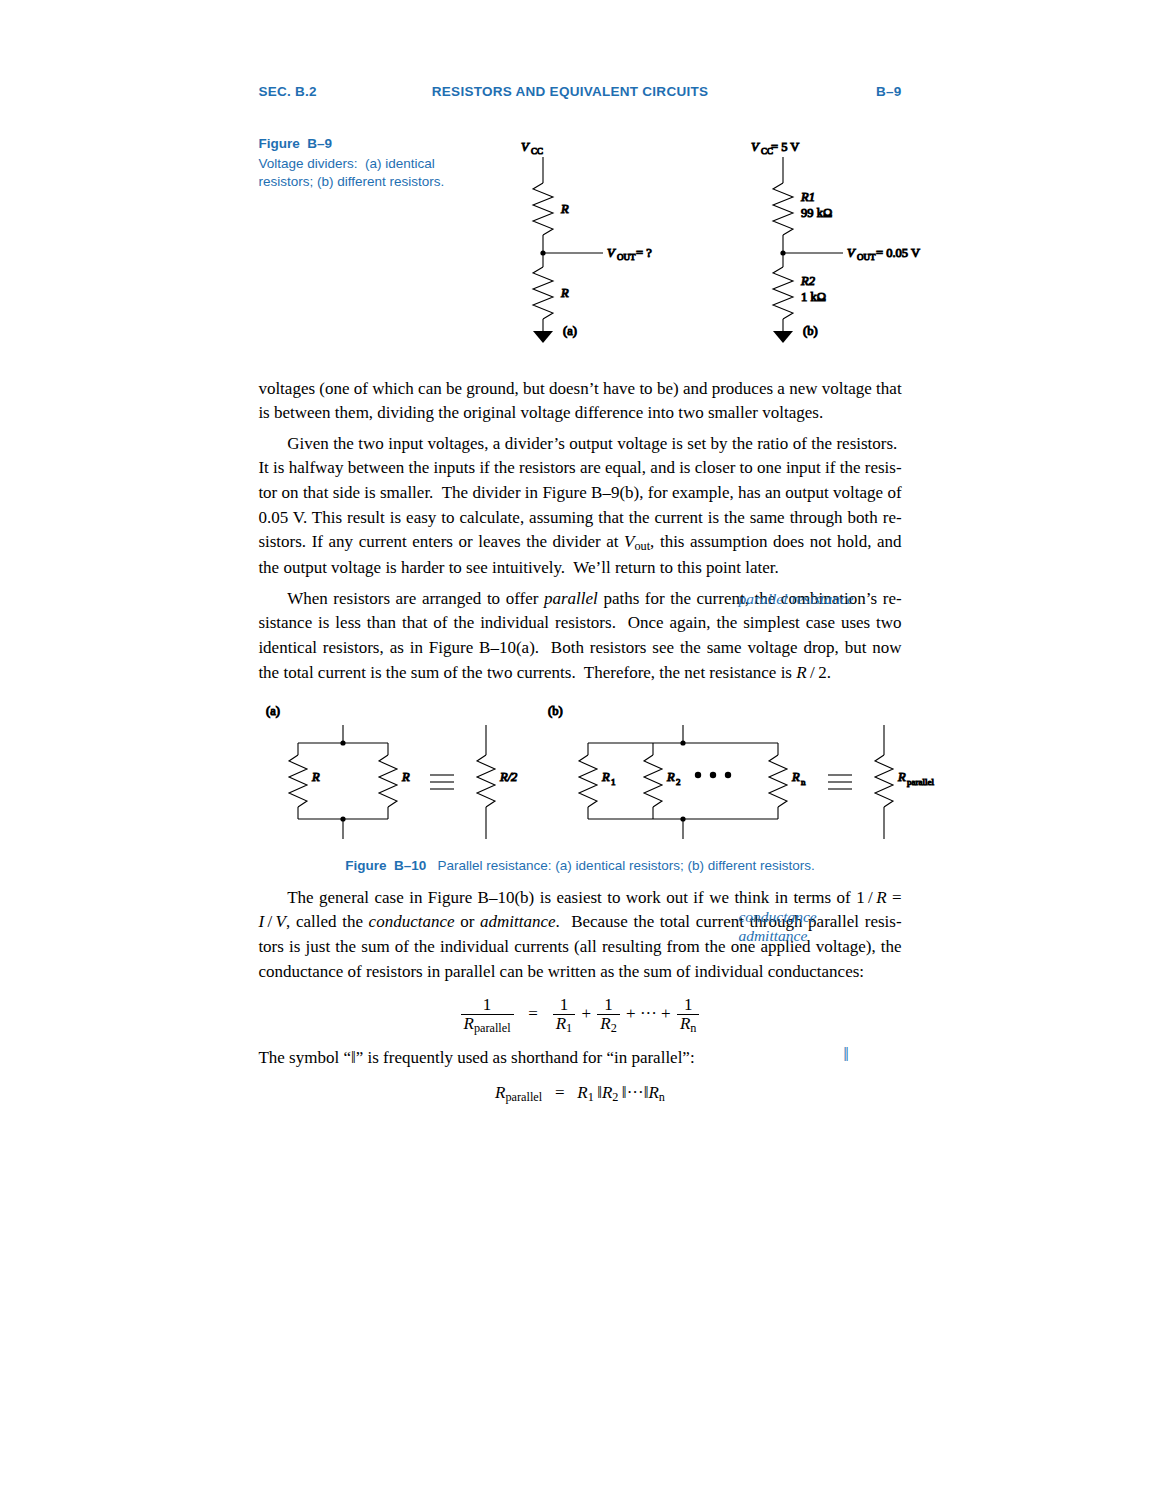SEC. B.2
RESISTORS AND EQUIVALENT CIRCUITS
B–9
Figure B–9 Voltage dividers: (a) identical resistors; (b) different resistors.
V CC R V OUT = ? R (a) V CC = 5 V R1 99 kΩ V OUT = 0.05 V R2 1 kΩ (b)
voltages (one of which can be ground, but doesn’t have to be) and produces a new voltage that is between them, dividing the original voltage difference into two smaller voltages.
Given the two input voltages, a divider’s output voltage is set by the ratio of the resistors. It is halfway between the inputs if the resistors are equal, and is closer to one input if the resistor on that side is smaller. The divider in Figure B–9(b), for example, has an output voltage of 0.05 V. This result is easy to calculate, assuming that the current is the same through both resistors. If any current enters or leaves the divider at Vout, this assumption does not hold, and the output voltage is harder to see intuitively. We’ll return to this point later.
parallel resistance
When resistors are arranged to offer parallel paths for the current, the combination’s resistance is less than that of the individual resistors. Once again, the simplest case uses two identical resistors, as in Figure B–10(a). Both resistors see the same voltage drop, but now the total current is the sum of the two currents. Therefore, the net resistance is R / 2.
(a) (b) R R R/2 R 1 R 2 R n R parallel
Figure B–10 Parallel resistance: (a) identical resistors; (b) different resistors.
conductance
admittance
The general case in Figure B–10(b) is easiest to work out if we think in terms of 1 / R = I / V, called the conductance or admittance. Because the total current through parallel resistors is just the sum of the individual currents (all resulting from the one applied voltage), the conductance of resistors in parallel can be written as the sum of individual conductances:
1 Rparallel = 1 R 1 + 1 R 2 + ··· + 1 Rn
‖
The symbol “‖” is frequently used as shorthand for “in parallel”:
Rparallel = R 1 ‖R 2 ‖···‖Rn